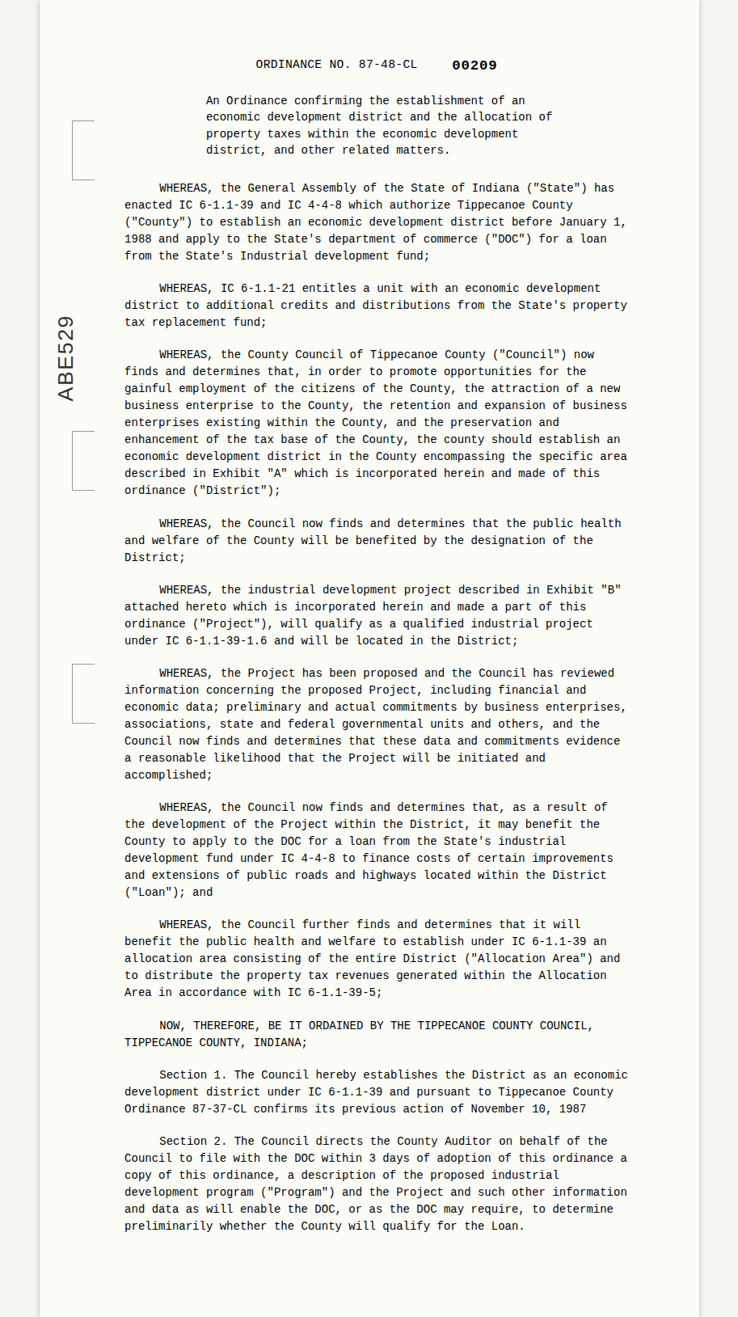ABE529
ORDINANCE NO. 87-48-CL 00209
An Ordinance confirming the establishment of an economic development district and the allocation of property taxes within the economic development district, and other related matters.
WHEREAS, the General Assembly of the State of Indiana ("State") has enacted IC 6-1.1-39 and IC 4-4-8 which authorize Tippecanoe County ("County") to establish an economic development district before January 1, 1988 and apply to the State's department of commerce ("DOC") for a loan from the State's Industrial development fund;
WHEREAS, IC 6-1.1-21 entitles a unit with an economic development district to additional credits and distributions from the State's property tax replacement fund;
WHEREAS, the County Council of Tippecanoe County ("Council") now finds and determines that, in order to promote opportunities for the gainful employment of the citizens of the County, the attraction of a new business enterprise to the County, the retention and expansion of business enterprises existing within the County, and the preservation and enhancement of the tax base of the County, the county should establish an economic development district in the County encompassing the specific area described in Exhibit "A" which is incorporated herein and made of this ordinance ("District");
WHEREAS, the Council now finds and determines that the public health and welfare of the County will be benefited by the designation of the District;
WHEREAS, the industrial development project described in Exhibit "B" attached hereto which is incorporated herein and made a part of this ordinance ("Project"), will qualify as a qualified industrial project under IC 6-1.1-39-1.6 and will be located in the District;
WHEREAS, the Project has been proposed and the Council has reviewed information concerning the proposed Project, including financial and economic data; preliminary and actual commitments by business enterprises, associations, state and federal governmental units and others, and the Council now finds and determines that these data and commitments evidence a reasonable likelihood that the Project will be initiated and accomplished;
WHEREAS, the Council now finds and determines that, as a result of the development of the Project within the District, it may benefit the County to apply to the DOC for a loan from the State's industrial development fund under IC 4-4-8 to finance costs of certain improvements and extensions of public roads and highways located within the District ("Loan"); and
WHEREAS, the Council further finds and determines that it will benefit the public health and welfare to establish under IC 6-1.1-39 an allocation area consisting of the entire District ("Allocation Area") and to distribute the property tax revenues generated within the Allocation Area in accordance with IC 6-1.1-39-5;
NOW, THEREFORE, BE IT ORDAINED BY THE TIPPECANOE COUNTY COUNCIL, TIPPECANOE COUNTY, INDIANA;
Section 1. The Council hereby establishes the District as an economic development district under IC 6-1.1-39 and pursuant to Tippecanoe County Ordinance 87-37-CL confirms its previous action of November 10, 1987
Section 2. The Council directs the County Auditor on behalf of the Council to file with the DOC within 3 days of adoption of this ordinance a copy of this ordinance, a description of the proposed industrial development program ("Program") and the Project and such other information and data as will enable the DOC, or as the DOC may require, to determine preliminarily whether the County will qualify for the Loan.